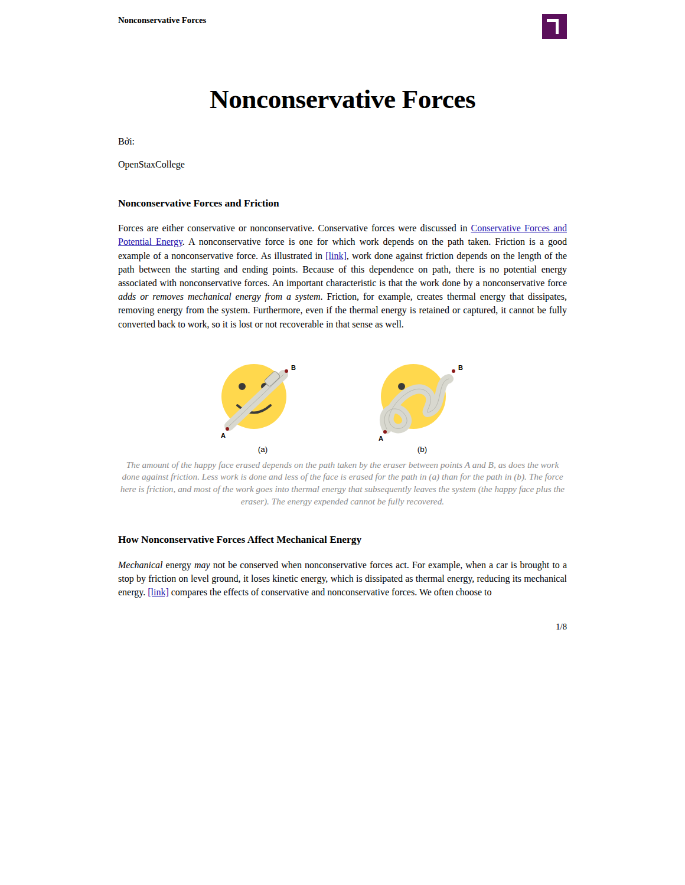Nonconservative Forces
Nonconservative Forces
Bởi:
OpenStaxCollege
Nonconservative Forces and Friction
Forces are either conservative or nonconservative. Conservative forces were discussed in Conservative Forces and Potential Energy. A nonconservative force is one for which work depends on the path taken. Friction is a good example of a nonconservative force. As illustrated in [link], work done against friction depends on the length of the path between the starting and ending points. Because of this dependence on path, there is no potential energy associated with nonconservative forces. An important characteristic is that the work done by a nonconservative force adds or removes mechanical energy from a system. Friction, for example, creates thermal energy that dissipates, removing energy from the system. Furthermore, even if the thermal energy is retained or captured, it cannot be fully converted back to work, so it is lost or not recoverable in that sense as well.
B A (a)
B A (b)
The amount of the happy face erased depends on the path taken by the eraser between points A and B, as does the work done against friction. Less work is done and less of the face is erased for the path in (a) than for the path in (b). The force here is friction, and most of the work goes into thermal energy that subsequently leaves the system (the happy face plus the eraser). The energy expended cannot be fully recovered.
How Nonconservative Forces Affect Mechanical Energy
Mechanical energy may not be conserved when nonconservative forces act. For example, when a car is brought to a stop by friction on level ground, it loses kinetic energy, which is dissipated as thermal energy, reducing its mechanical energy. [link] compares the effects of conservative and nonconservative forces. We often choose to
1/8